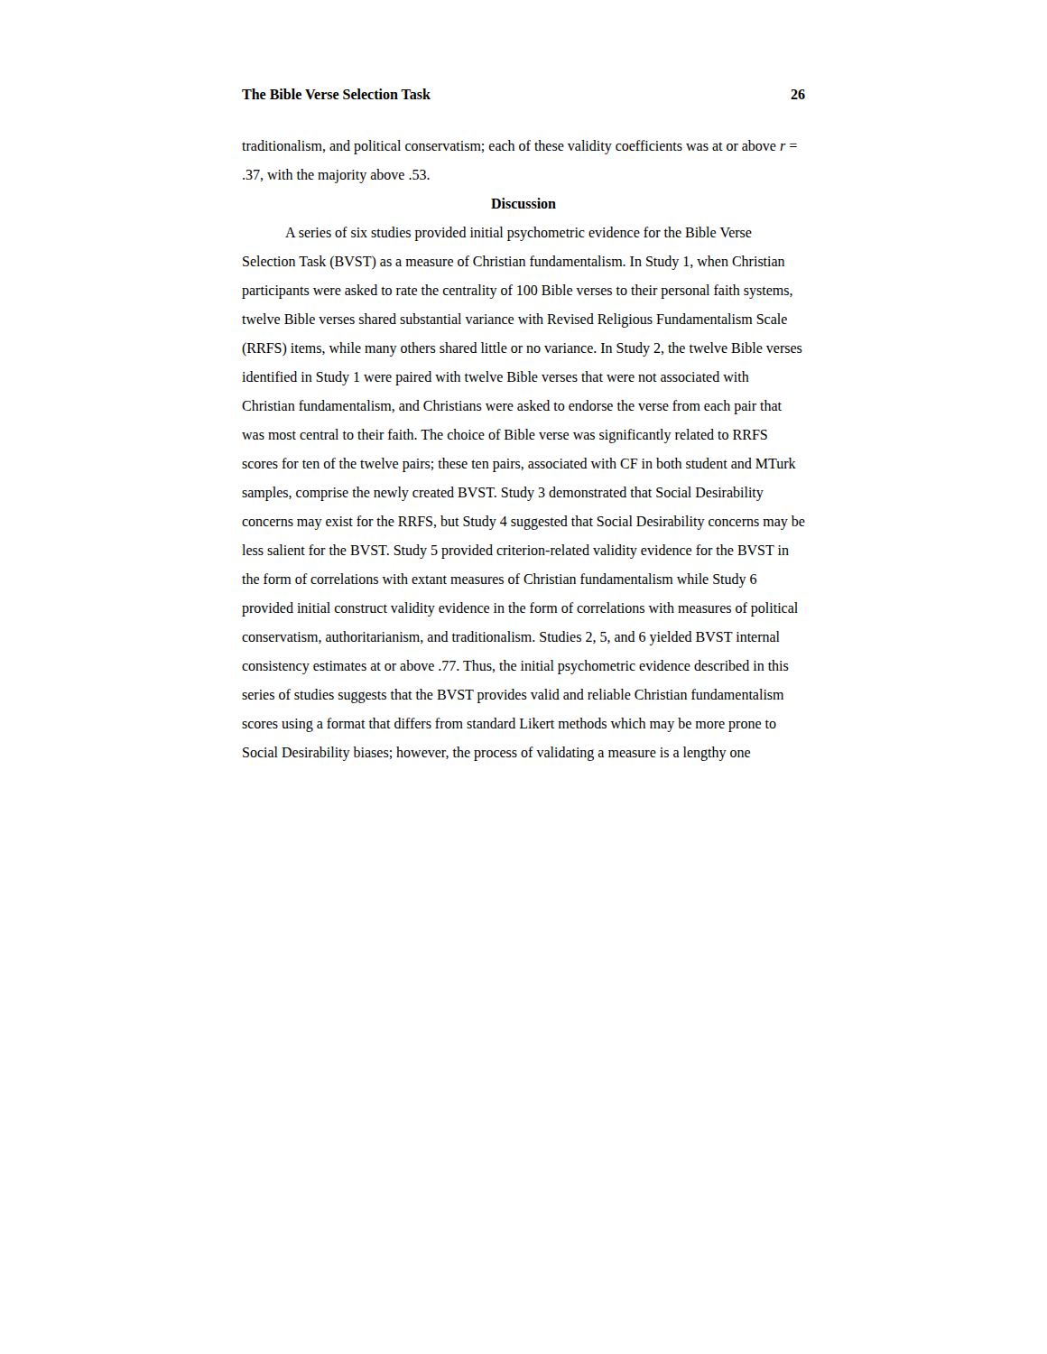The Bible Verse Selection Task 26
traditionalism, and political conservatism; each of these validity coefficients was at or above r = .37, with the majority above .53.
Discussion
A series of six studies provided initial psychometric evidence for the Bible Verse Selection Task (BVST) as a measure of Christian fundamentalism. In Study 1, when Christian participants were asked to rate the centrality of 100 Bible verses to their personal faith systems, twelve Bible verses shared substantial variance with Revised Religious Fundamentalism Scale (RRFS) items, while many others shared little or no variance. In Study 2, the twelve Bible verses identified in Study 1 were paired with twelve Bible verses that were not associated with Christian fundamentalism, and Christians were asked to endorse the verse from each pair that was most central to their faith. The choice of Bible verse was significantly related to RRFS scores for ten of the twelve pairs; these ten pairs, associated with CF in both student and MTurk samples, comprise the newly created BVST. Study 3 demonstrated that Social Desirability concerns may exist for the RRFS, but Study 4 suggested that Social Desirability concerns may be less salient for the BVST. Study 5 provided criterion-related validity evidence for the BVST in the form of correlations with extant measures of Christian fundamentalism while Study 6 provided initial construct validity evidence in the form of correlations with measures of political conservatism, authoritarianism, and traditionalism. Studies 2, 5, and 6 yielded BVST internal consistency estimates at or above .77. Thus, the initial psychometric evidence described in this series of studies suggests that the BVST provides valid and reliable Christian fundamentalism scores using a format that differs from standard Likert methods which may be more prone to Social Desirability biases; however, the process of validating a measure is a lengthy one